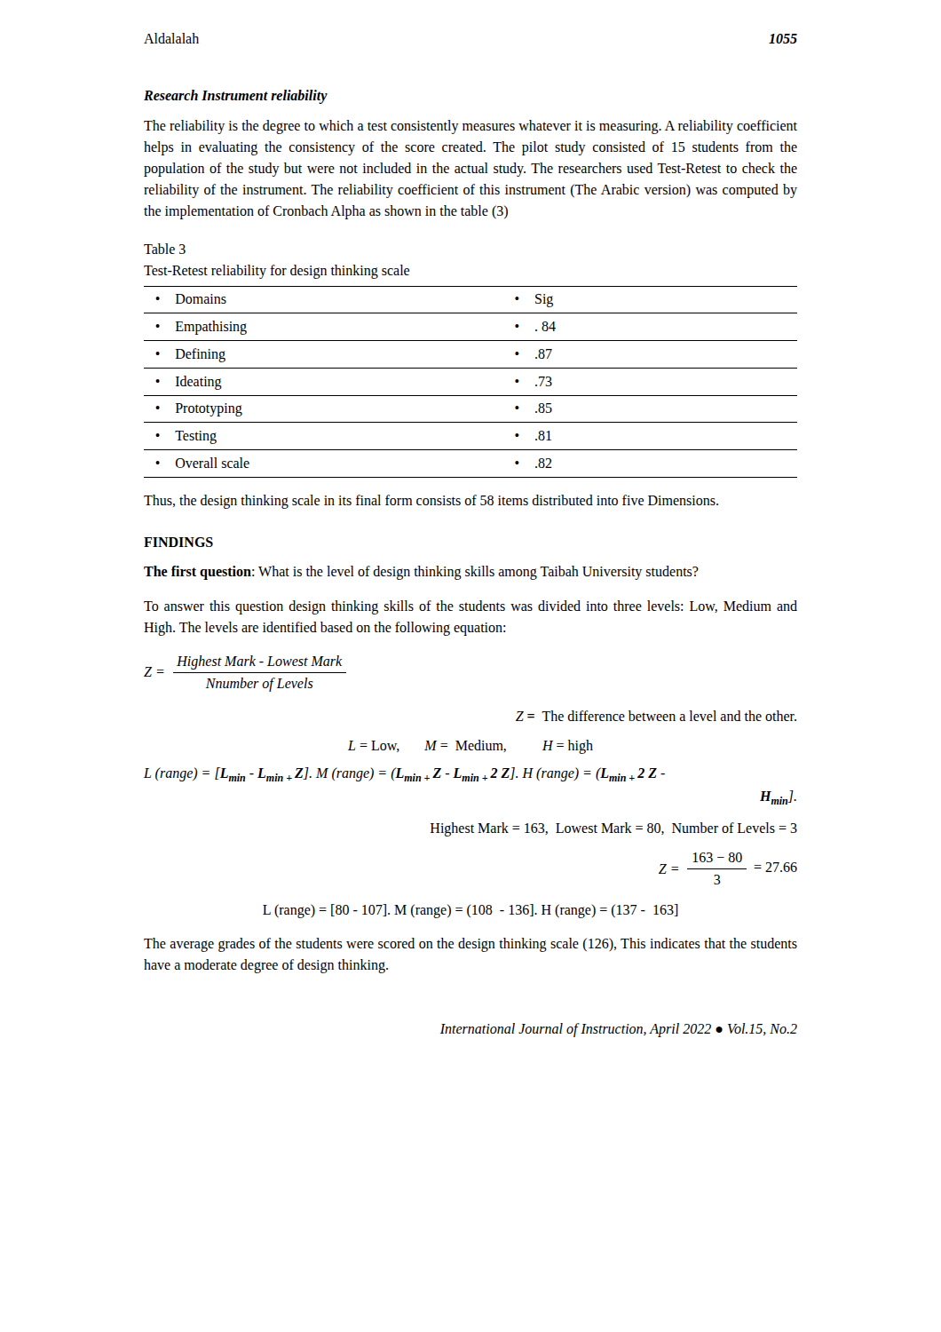Aldalalah
1055
Research Instrument reliability
The reliability is the degree to which a test consistently measures whatever it is measuring. A reliability coefficient helps in evaluating the consistency of the score created. The pilot study consisted of 15 students from the population of the study but were not included in the actual study. The researchers used Test-Retest to check the reliability of the instrument. The reliability coefficient of this instrument (The Arabic version) was computed by the implementation of Cronbach Alpha as shown in the table (3)
Table 3
Test-Retest reliability for design thinking scale
| Domains | Sig |
| Empathising | . 84 |
| Defining | .87 |
| Ideating | .73 |
| Prototyping | .85 |
| Testing | .81 |
| Overall scale | .82 |
Thus, the design thinking scale in its final form consists of 58 items distributed into five Dimensions.
FINDINGS
The first question: What is the level of design thinking skills among Taibah University students?
To answer this question design thinking skills of the students was divided into three levels: Low, Medium and High. The levels are identified based on the following equation:
Z = Highest Mark - Lowest Mark Nnumber of Levels
Z = The difference between a level and the other.
L = Low, M = Medium, H = high
L (range) = [Lmin - Lmin + Z]. M (range) = (Lmin + Z - Lmin + 2 Z]. H (range) = (Lmin + 2 Z - Hmin].
Highest Mark = 163, Lowest Mark = 80, Number of Levels = 3
Z = 163 − 80 3 = 27.66
L (range) = [80 - 107]. M (range) = (108 - 136]. H (range) = (137 - 163]
The average grades of the students were scored on the design thinking scale (126), This indicates that the students have a moderate degree of design thinking.
International Journal of Instruction, April 2022 ● Vol.15, No.2